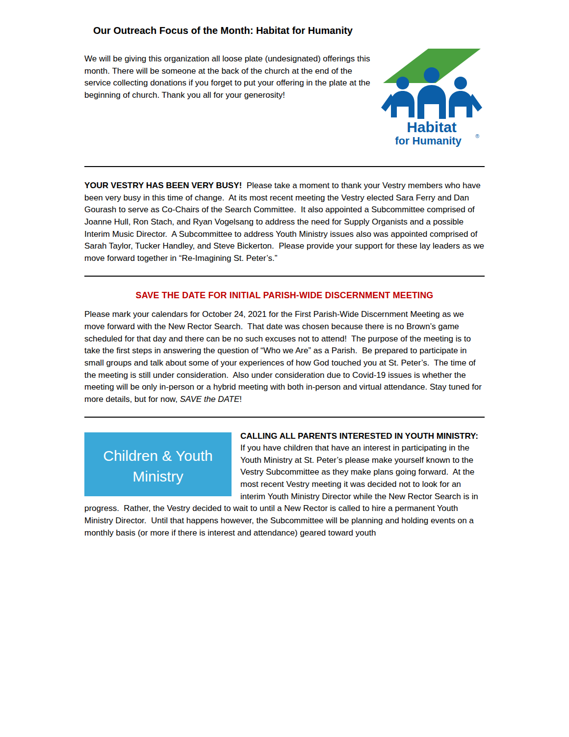Our Outreach Focus of the Month: Habitat for Humanity
Habitat for Humanity ®
We will be giving this organization all loose plate (undesignated) offerings this month. There will be someone at the back of the church at the end of the service collecting donations if you forget to put your offering in the plate at the beginning of church. Thank you all for your generosity!
YOUR VESTRY HAS BEEN VERY BUSY! Please take a moment to thank your Vestry members who have been very busy in this time of change. At its most recent meeting the Vestry elected Sara Ferry and Dan Gourash to serve as Co-Chairs of the Search Committee. It also appointed a Subcommittee comprised of Joanne Hull, Ron Stach, and Ryan Vogelsang to address the need for Supply Organists and a possible Interim Music Director. A Subcommittee to address Youth Ministry issues also was appointed comprised of Sarah Taylor, Tucker Handley, and Steve Bickerton. Please provide your support for these lay leaders as we move forward together in “Re-Imagining St. Peter’s.”
SAVE THE DATE FOR INITIAL PARISH-WIDE DISCERNMENT MEETING
Please mark your calendars for October 24, 2021 for the First Parish-Wide Discernment Meeting as we move forward with the New Rector Search. That date was chosen because there is no Brown’s game scheduled for that day and there can be no such excuses not to attend! The purpose of the meeting is to take the first steps in answering the question of “Who we Are” as a Parish. Be prepared to participate in small groups and talk about some of your experiences of how God touched you at St. Peter’s. The time of the meeting is still under consideration. Also under consideration due to Covid-19 issues is whether the meeting will be only in-person or a hybrid meeting with both in-person and virtual attendance. Stay tuned for more details, but for now, SAVE the DATE!
Children & Youth Ministry
CALLING ALL PARENTS INTERESTED IN YOUTH MINISTRY: If you have children that have an interest in participating in the Youth Ministry at St. Peter’s please make yourself known to the Vestry Subcommittee as they make plans going forward. At the most recent Vestry meeting it was decided not to look for an interim Youth Ministry Director while the New Rector Search is in progress. Rather, the Vestry decided to wait to until a New Rector is called to hire a permanent Youth Ministry Director. Until that happens however, the Subcommittee will be planning and holding events on a monthly basis (or more if there is interest and attendance) geared toward youth